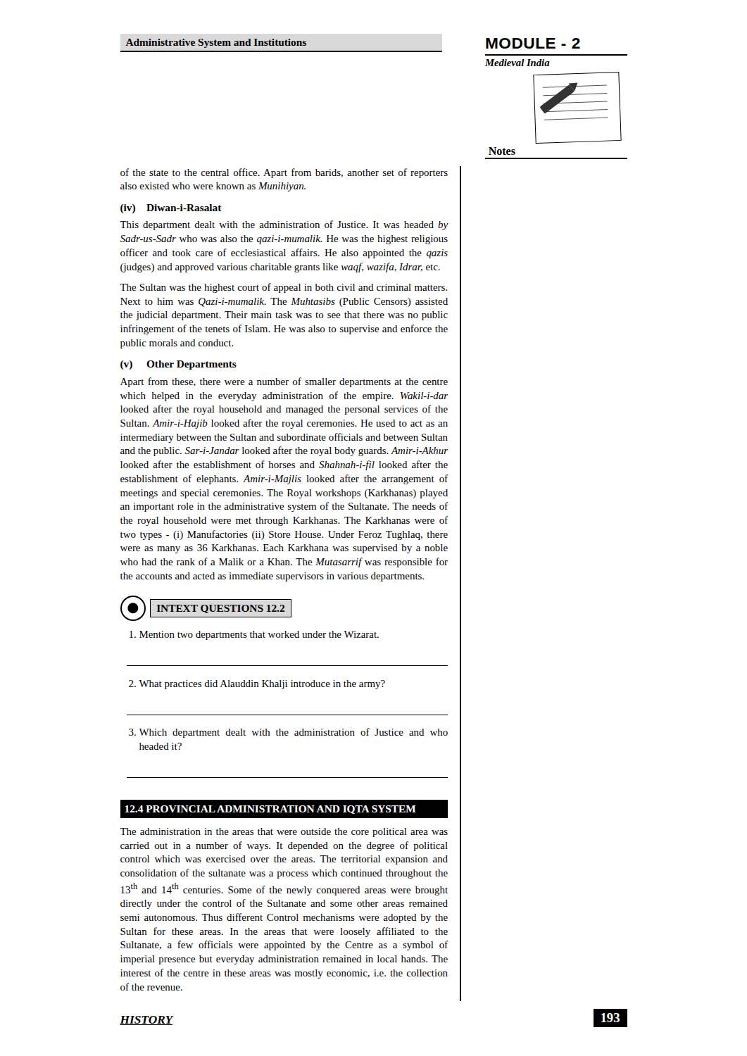Administrative System and Institutions
MODULE - 2
Medieval India
Notes
of the state to the central office. Apart from barids, another set of reporters also existed who were known as Munihiyan.
(iv) Diwan-i-Rasalat
This department dealt with the administration of Justice. It was headed by Sadr-us-Sadr who was also the qazi-i-mumalik. He was the highest religious officer and took care of ecclesiastical affairs. He also appointed the qazis (judges) and approved various charitable grants like waqf, wazifa, Idrar, etc.
The Sultan was the highest court of appeal in both civil and criminal matters. Next to him was Qazi-i-mumalik. The Muhtasibs (Public Censors) assisted the judicial department. Their main task was to see that there was no public infringement of the tenets of Islam. He was also to supervise and enforce the public morals and conduct.
(v) Other Departments
Apart from these, there were a number of smaller departments at the centre which helped in the everyday administration of the empire. Wakil-i-dar looked after the royal household and managed the personal services of the Sultan. Amir-i-Hajib looked after the royal ceremonies. He used to act as an intermediary between the Sultan and subordinate officials and between Sultan and the public. Sar-i-Jandar looked after the royal body guards. Amir-i-Akhur looked after the establishment of horses and Shahnah-i-fil looked after the establishment of elephants. Amir-i-Majlis looked after the arrangement of meetings and special ceremonies. The Royal workshops (Karkhanas) played an important role in the administrative system of the Sultanate. The needs of the royal household were met through Karkhanas. The Karkhanas were of two types - (i) Manufactories (ii) Store House. Under Feroz Tughlaq, there were as many as 36 Karkhanas. Each Karkhana was supervised by a noble who had the rank of a Malik or a Khan. The Mutasarrif was responsible for the accounts and acted as immediate supervisors in various departments.
INTEXT QUESTIONS 12.2
Mention two departments that worked under the Wizarat.
What practices did Alauddin Khalji introduce in the army?
Which department dealt with the administration of Justice and who headed it?
12.4 PROVINCIAL ADMINISTRATION AND IQTA SYSTEM
The administration in the areas that were outside the core political area was carried out in a number of ways. It depended on the degree of political control which was exercised over the areas. The territorial expansion and consolidation of the sultanate was a process which continued throughout the 13th and 14th centuries. Some of the newly conquered areas were brought directly under the control of the Sultanate and some other areas remained semi autonomous. Thus different Control mechanisms were adopted by the Sultan for these areas. In the areas that were loosely affiliated to the Sultanate, a few officials were appointed by the Centre as a symbol of imperial presence but everyday administration remained in local hands. The interest of the centre in these areas was mostly economic, i.e. the collection of the revenue.
HISTORY
193